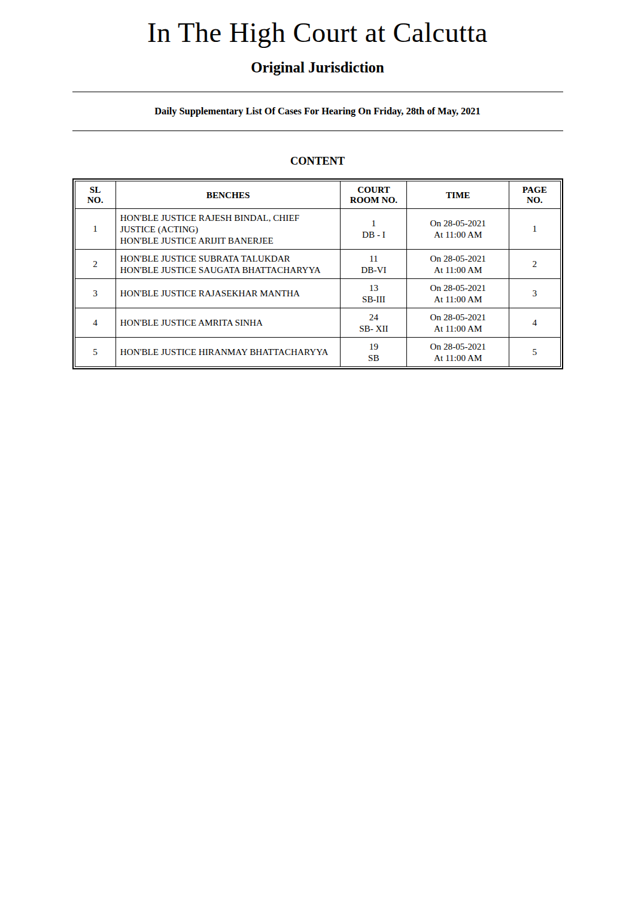In The High Court at Calcutta
Original Jurisdiction
Daily Supplementary List Of Cases For Hearing On Friday, 28th of May, 2021
CONTENT
| SL NO. | BENCHES | COURT ROOM NO. | TIME | PAGE NO. |
| --- | --- | --- | --- | --- |
| 1 | HON'BLE JUSTICE RAJESH BINDAL, CHIEF JUSTICE (ACTING) HON'BLE JUSTICE ARIJIT BANERJEE | 1 DB - I | On 28-05-2021 At 11:00 AM | 1 |
| 2 | HON'BLE JUSTICE SUBRATA TALUKDAR HON'BLE JUSTICE SAUGATA BHATTACHARYYA | 11 DB-VI | On 28-05-2021 At 11:00 AM | 2 |
| 3 | HON'BLE JUSTICE RAJASEKHAR MANTHA | 13 SB-III | On 28-05-2021 At 11:00 AM | 3 |
| 4 | HON'BLE JUSTICE AMRITA SINHA | 24 SB- XII | On 28-05-2021 At 11:00 AM | 4 |
| 5 | HON'BLE JUSTICE HIRANMAY BHATTACHARYYA | 19 SB | On 28-05-2021 At 11:00 AM | 5 |